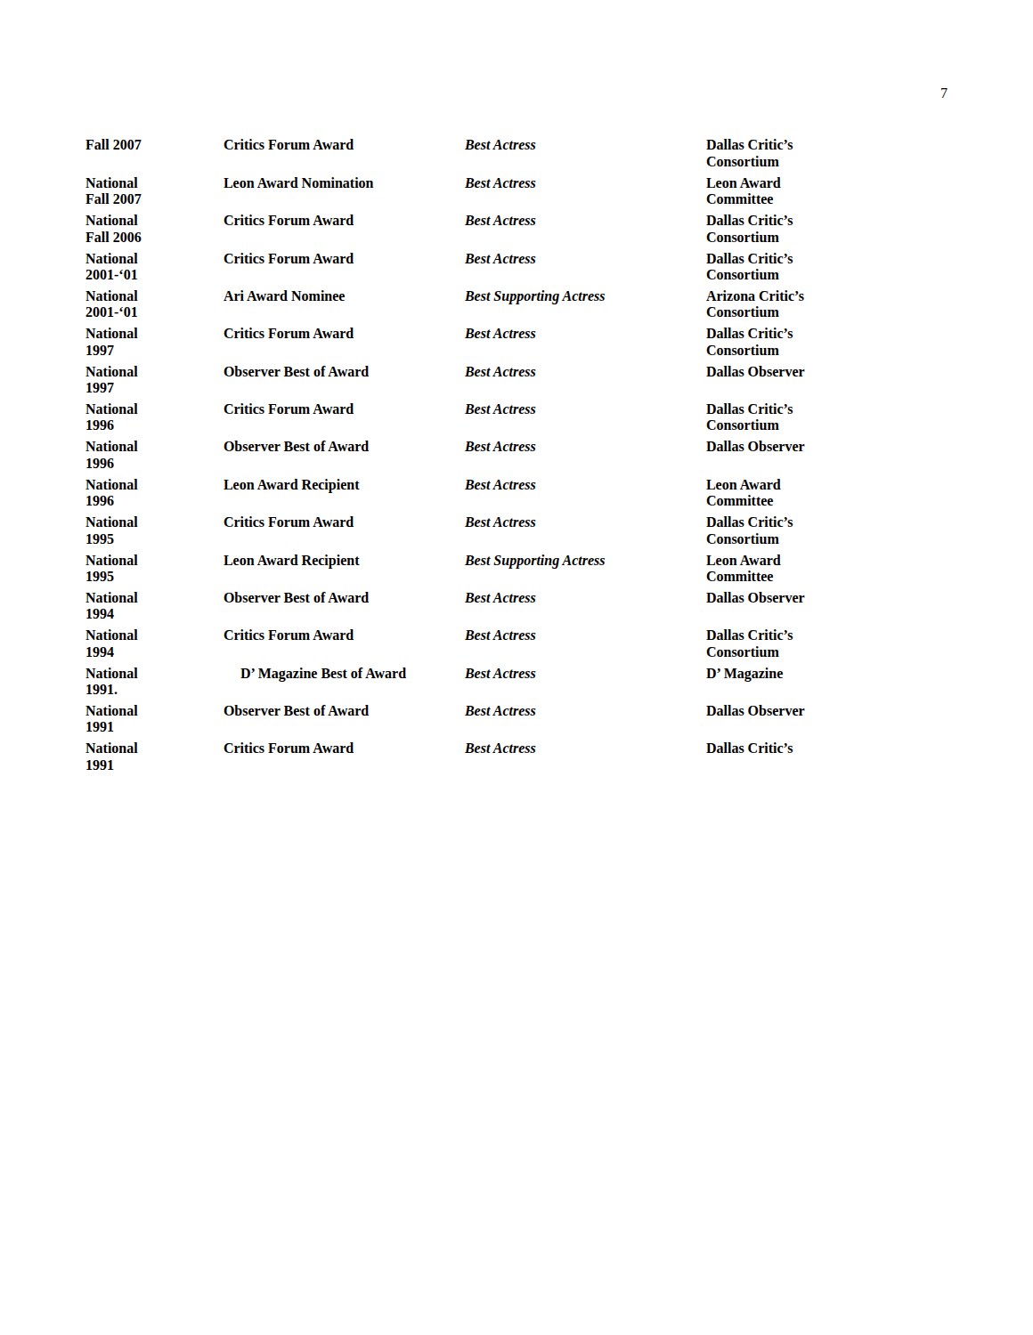7
| Fall 2007 | Critics Forum Award | Best Actress | Dallas Critic’s Consortium |
| National Fall 2007 | Leon Award Nomination | Best Actress | Leon Award Committee |
| National Fall 2006 | Critics Forum Award | Best Actress | Dallas Critic’s Consortium |
| National 2001-‘01 | Critics Forum Award | Best Actress | Dallas Critic’s Consortium |
| National 2001-‘01 | Ari Award Nominee | Best Supporting Actress | Arizona Critic’s Consortium |
| National 1997 | Critics Forum Award | Best Actress | Dallas Critic’s Consortium |
| National 1997 | Observer Best of Award | Best Actress | Dallas Observer |
| National 1996 | Critics Forum Award | Best Actress | Dallas Critic’s Consortium |
| National 1996 | Observer Best of Award | Best Actress | Dallas Observer |
| National 1996 | Leon Award Recipient | Best Actress | Leon Award Committee |
| National 1995 | Critics Forum Award | Best Actress | Dallas Critic’s Consortium |
| National 1995 | Leon Award Recipient | Best Supporting Actress | Leon Award Committee |
| National 1994 | Observer Best of Award | Best Actress | Dallas Observer |
| National 1994 | Critics Forum Award | Best Actress | Dallas Critic’s Consortium |
| National 1991. | D’ Magazine Best of Award | Best Actress | D’ Magazine |
| National 1991 | Observer Best of Award | Best Actress | Dallas Observer |
| National 1991 | Critics Forum Award | Best Actress | Dallas Critic’s |